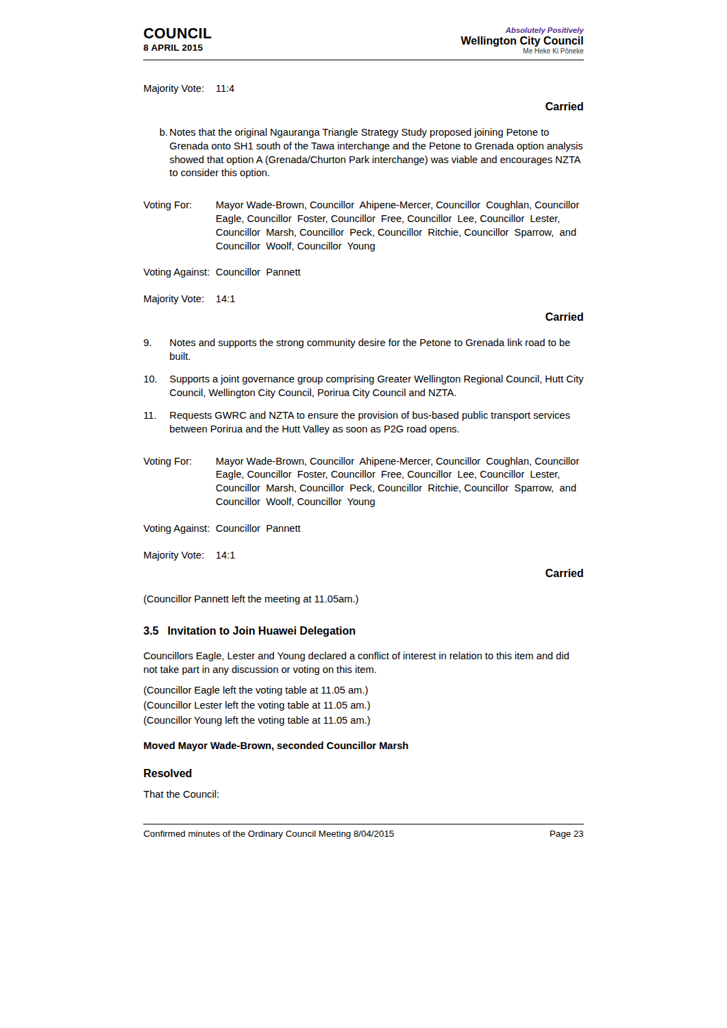COUNCIL
8 APRIL 2015
Absolutely Positively
Wellington City Council
Me Heke Ki Pōneke
Majority Vote:
11:4
Carried
b.
Notes that the original Ngauranga Triangle Strategy Study proposed joining Petone to Grenada onto SH1 south of the Tawa interchange and the Petone to Grenada option analysis showed that option A (Grenada/Churton Park interchange) was viable and encourages NZTA to consider this option.
Voting For:
Mayor Wade-Brown, Councillor Ahipene-Mercer, Councillor Coughlan, Councillor Eagle, Councillor Foster, Councillor Free, Councillor Lee, Councillor Lester, Councillor Marsh, Councillor Peck, Councillor Ritchie, Councillor Sparrow, and Councillor Woolf, Councillor Young
Voting Against:
Councillor Pannett
Majority Vote:
14:1
Carried
9.
Notes and supports the strong community desire for the Petone to Grenada link road to be built.
10.
Supports a joint governance group comprising Greater Wellington Regional Council, Hutt City Council, Wellington City Council, Porirua City Council and NZTA.
11.
Requests GWRC and NZTA to ensure the provision of bus-based public transport services between Porirua and the Hutt Valley as soon as P2G road opens.
Voting For:
Mayor Wade-Brown, Councillor Ahipene-Mercer, Councillor Coughlan, Councillor Eagle, Councillor Foster, Councillor Free, Councillor Lee, Councillor Lester, Councillor Marsh, Councillor Peck, Councillor Ritchie, Councillor Sparrow, and Councillor Woolf, Councillor Young
Voting Against:
Councillor Pannett
Majority Vote:
14:1
Carried
(Councillor Pannett left the meeting at 11.05am.)
3.5 Invitation to Join Huawei Delegation
Councillors Eagle, Lester and Young declared a conflict of interest in relation to this item and did not take part in any discussion or voting on this item.
(Councillor Eagle left the voting table at 11.05 am.)
(Councillor Lester left the voting table at 11.05 am.)
(Councillor Young left the voting table at 11.05 am.)
Moved Mayor Wade-Brown, seconded Councillor Marsh
Resolved
That the Council:
Confirmed minutes of the Ordinary Council Meeting 8/04/2015
Page 23